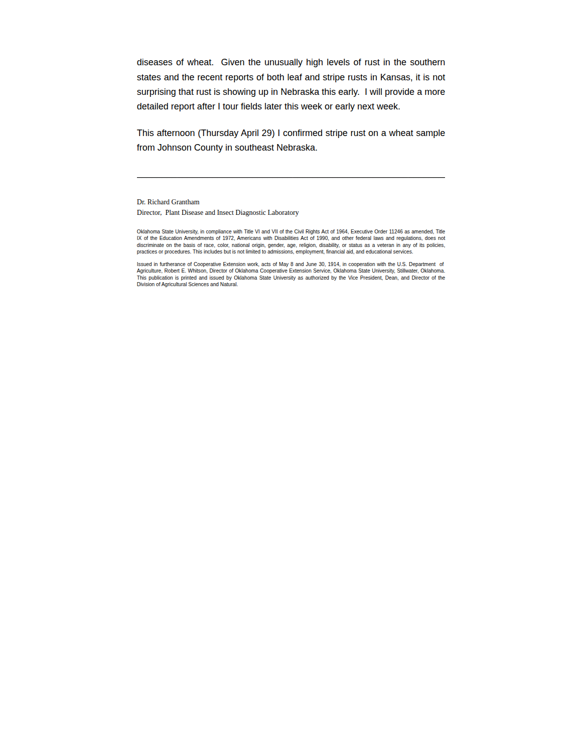diseases of wheat. Given the unusually high levels of rust in the southern states and the recent reports of both leaf and stripe rusts in Kansas, it is not surprising that rust is showing up in Nebraska this early. I will provide a more detailed report after I tour fields later this week or early next week.
This afternoon (Thursday April 29) I confirmed stripe rust on a wheat sample from Johnson County in southeast Nebraska.
______________________________________________________________________________
Dr. Richard Grantham
Director, Plant Disease and Insect Diagnostic Laboratory
Oklahoma State University, in compliance with Title VI and VII of the Civil Rights Act of 1964, Executive Order 11246 as amended, Title IX of the Education Amendments of 1972, Americans with Disabilities Act of 1990, and other federal laws and regulations, does not discriminate on the basis of race, color, national origin, gender, age, religion, disability, or status as a veteran in any of its policies, practices or procedures. This includes but is not limited to admissions, employment, financial aid, and educational services.
Issued in furtherance of Cooperative Extension work, acts of May 8 and June 30, 1914, in cooperation with the U.S. Department of Agriculture, Robert E. Whitson, Director of Oklahoma Cooperative Extension Service, Oklahoma State University, Stillwater, Oklahoma. This publication is printed and issued by Oklahoma State University as authorized by the Vice President, Dean, and Director of the Division of Agricultural Sciences and Natural.